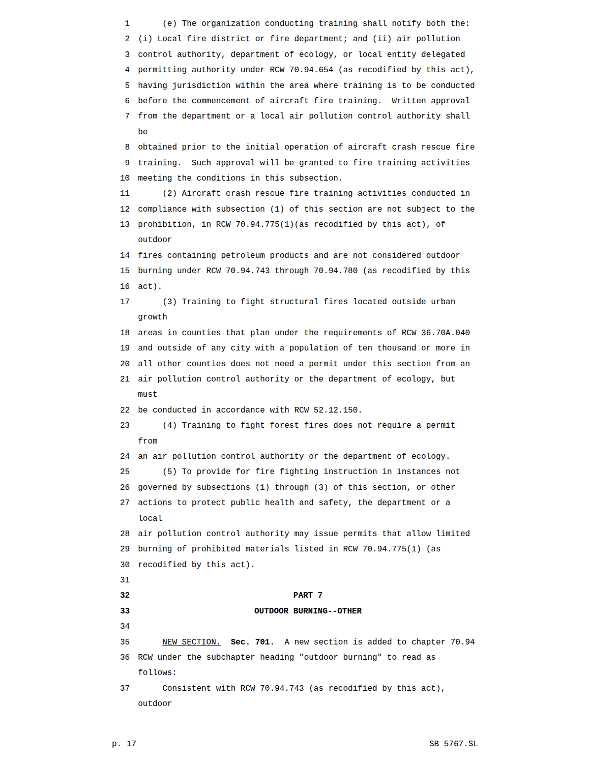(e) The organization conducting training shall notify both the:
(i) Local fire district or fire department; and (ii) air pollution
control authority, department of ecology, or local entity delegated
permitting authority under RCW 70.94.654 (as recodified by this act),
having jurisdiction within the area where training is to be conducted
before the commencement of aircraft fire training. Written approval
from the department or a local air pollution control authority shall be
obtained prior to the initial operation of aircraft crash rescue fire
training. Such approval will be granted to fire training activities
meeting the conditions in this subsection.
(2) Aircraft crash rescue fire training activities conducted in
compliance with subsection (1) of this section are not subject to the
prohibition, in RCW 70.94.775(1)(as recodified by this act), of outdoor
fires containing petroleum products and are not considered outdoor
burning under RCW 70.94.743 through 70.94.780 (as recodified by this
act).
(3) Training to fight structural fires located outside urban growth
areas in counties that plan under the requirements of RCW 36.70A.040
and outside of any city with a population of ten thousand or more in
all other counties does not need a permit under this section from an
air pollution control authority or the department of ecology, but must
be conducted in accordance with RCW 52.12.150.
(4) Training to fight forest fires does not require a permit from
an air pollution control authority or the department of ecology.
(5) To provide for fire fighting instruction in instances not
governed by subsections (1) through (3) of this section, or other
actions to protect public health and safety, the department or a local
air pollution control authority may issue permits that allow limited
burning of prohibited materials listed in RCW 70.94.775(1) (as
recodified by this act).
PART 7
OUTDOOR BURNING--OTHER
NEW SECTION. Sec. 701. A new section is added to chapter 70.94
RCW under the subchapter heading "outdoor burning" to read as follows:
Consistent with RCW 70.94.743 (as recodified by this act), outdoor
p. 17 SB 5767.SL